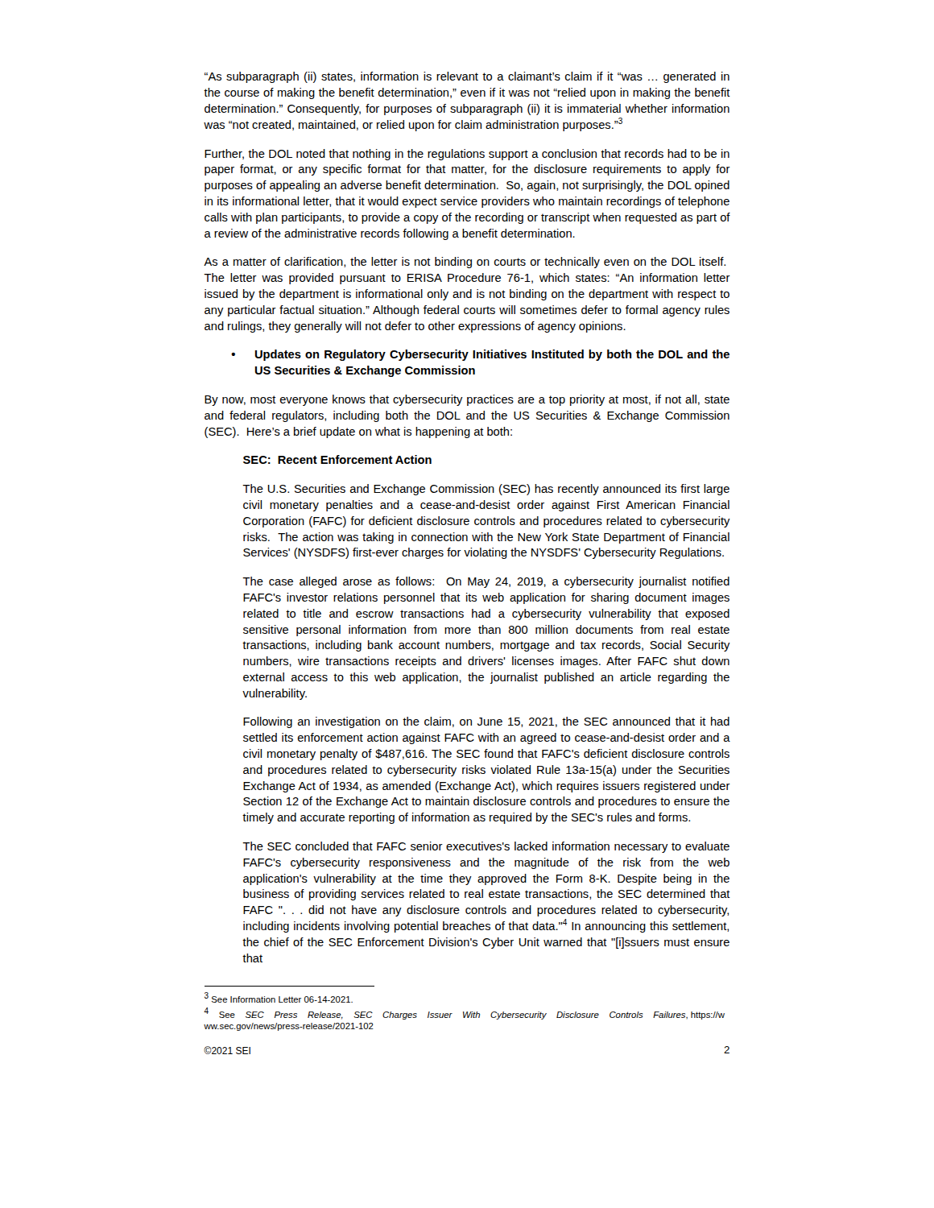“As subparagraph (ii) states, information is relevant to a claimant’s claim if it “was … generated in the course of making the benefit determination,” even if it was not “relied upon in making the benefit determination.” Consequently, for purposes of subparagraph (ii) it is immaterial whether information was “not created, maintained, or relied upon for claim administration purposes.”3
Further, the DOL noted that nothing in the regulations support a conclusion that records had to be in paper format, or any specific format for that matter, for the disclosure requirements to apply for purposes of appealing an adverse benefit determination. So, again, not surprisingly, the DOL opined in its informational letter, that it would expect service providers who maintain recordings of telephone calls with plan participants, to provide a copy of the recording or transcript when requested as part of a review of the administrative records following a benefit determination.
As a matter of clarification, the letter is not binding on courts or technically even on the DOL itself. The letter was provided pursuant to ERISA Procedure 76-1, which states: “An information letter issued by the department is informational only and is not binding on the department with respect to any particular factual situation.” Although federal courts will sometimes defer to formal agency rules and rulings, they generally will not defer to other expressions of agency opinions.
• Updates on Regulatory Cybersecurity Initiatives Instituted by both the DOL and the US Securities & Exchange Commission
By now, most everyone knows that cybersecurity practices are a top priority at most, if not all, state and federal regulators, including both the DOL and the US Securities & Exchange Commission (SEC). Here’s a brief update on what is happening at both:
SEC: Recent Enforcement Action
The U.S. Securities and Exchange Commission (SEC) has recently announced its first large civil monetary penalties and a cease-and-desist order against First American Financial Corporation (FAFC) for deficient disclosure controls and procedures related to cybersecurity risks. The action was taking in connection with the New York State Department of Financial Services' (NYSDFS) first-ever charges for violating the NYSDFS' Cybersecurity Regulations.
The case alleged arose as follows: On May 24, 2019, a cybersecurity journalist notified FAFC's investor relations personnel that its web application for sharing document images related to title and escrow transactions had a cybersecurity vulnerability that exposed sensitive personal information from more than 800 million documents from real estate transactions, including bank account numbers, mortgage and tax records, Social Security numbers, wire transactions receipts and drivers' licenses images. After FAFC shut down external access to this web application, the journalist published an article regarding the vulnerability.
Following an investigation on the claim, on June 15, 2021, the SEC announced that it had settled its enforcement action against FAFC with an agreed to cease-and-desist order and a civil monetary penalty of $487,616. The SEC found that FAFC's deficient disclosure controls and procedures related to cybersecurity risks violated Rule 13a-15(a) under the Securities Exchange Act of 1934, as amended (Exchange Act), which requires issuers registered under Section 12 of the Exchange Act to maintain disclosure controls and procedures to ensure the timely and accurate reporting of information as required by the SEC's rules and forms.
The SEC concluded that FAFC senior executives's lacked information necessary to evaluate FAFC's cybersecurity responsiveness and the magnitude of the risk from the web application's vulnerability at the time they approved the Form 8-K. Despite being in the business of providing services related to real estate transactions, the SEC determined that FAFC ". . . did not have any disclosure controls and procedures related to cybersecurity, including incidents involving potential breaches of that data."4 In announcing this settlement, the chief of the SEC Enforcement Division's Cyber Unit warned that "[i]ssuers must ensure that
3 See Information Letter 06-14-2021.
4 See SEC Press Release, SEC Charges Issuer With Cybersecurity Disclosure Controls Failures, https://w ww.sec.gov/news/press-release/2021-102
©2021 SEI 2